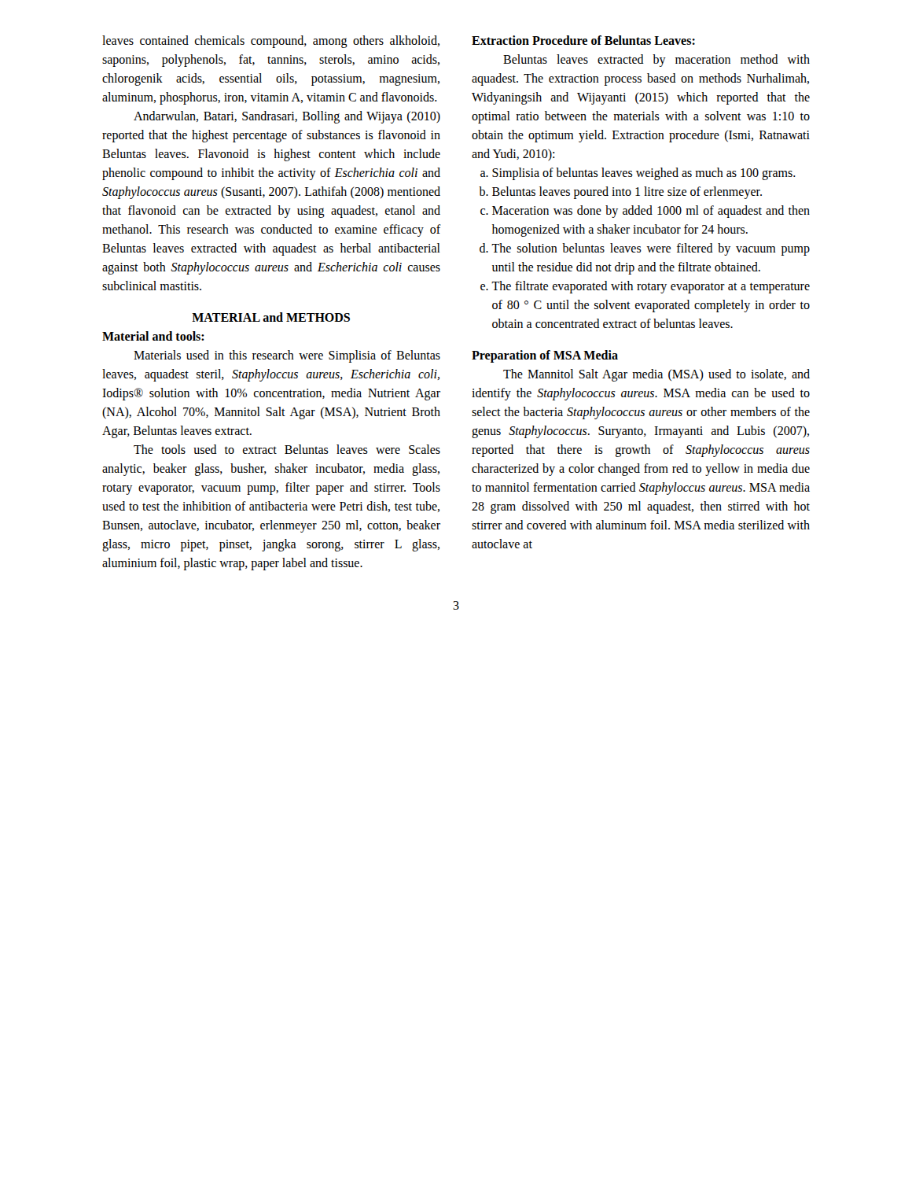leaves contained chemicals compound, among others alkholoid, saponins, polyphenols, fat, tannins, sterols, amino acids, chlorogenik acids, essential oils, potassium, magnesium, aluminum, phosphorus, iron, vitamin A, vitamin C and flavonoids.
Andarwulan, Batari, Sandrasari, Bolling and Wijaya (2010) reported that the highest percentage of substances is flavonoid in Beluntas leaves. Flavonoid is highest content which include phenolic compound to inhibit the activity of Escherichia coli and Staphylococcus aureus (Susanti, 2007). Lathifah (2008) mentioned that flavonoid can be extracted by using aquadest, etanol and methanol. This research was conducted to examine efficacy of Beluntas leaves extracted with aquadest as herbal antibacterial against both Staphylococcus aureus and Escherichia coli causes subclinical mastitis.
MATERIAL and METHODS
Material and tools:
Materials used in this research were Simplisia of Beluntas leaves, aquadest steril, Staphyloccus aureus, Escherichia coli, Iodips® solution with 10% concentration, media Nutrient Agar (NA), Alcohol 70%, Mannitol Salt Agar (MSA), Nutrient Broth Agar, Beluntas leaves extract.
The tools used to extract Beluntas leaves were Scales analytic, beaker glass, busher, shaker incubator, media glass, rotary evaporator, vacuum pump, filter paper and stirrer. Tools used to test the inhibition of antibacteria were Petri dish, test tube, Bunsen, autoclave, incubator, erlenmeyer 250 ml, cotton, beaker glass, micro pipet, pinset, jangka sorong, stirrer L glass, aluminium foil, plastic wrap, paper label and tissue.
Extraction Procedure of Beluntas Leaves:
Beluntas leaves extracted by maceration method with aquadest. The extraction process based on methods Nurhalimah, Widyaningsih and Wijayanti (2015) which reported that the optimal ratio between the materials with a solvent was 1:10 to obtain the optimum yield. Extraction procedure (Ismi, Ratnawati and Yudi, 2010):
Simplisia of beluntas leaves weighed as much as 100 grams.
Beluntas leaves poured into 1 litre size of erlenmeyer.
Maceration was done by added 1000 ml of aquadest and then homogenized with a shaker incubator for 24 hours.
The solution beluntas leaves were filtered by vacuum pump until the residue did not drip and the filtrate obtained.
The filtrate evaporated with rotary evaporator at a temperature of 80 ° C until the solvent evaporated completely in order to obtain a concentrated extract of beluntas leaves.
Preparation of MSA Media
The Mannitol Salt Agar media (MSA) used to isolate, and identify the Staphylococcus aureus. MSA media can be used to select the bacteria Staphylococcus aureus or other members of the genus Staphylococcus. Suryanto, Irmayanti and Lubis (2007), reported that there is growth of Staphylococcus aureus characterized by a color changed from red to yellow in media due to mannitol fermentation carried Staphyloccus aureus. MSA media 28 gram dissolved with 250 ml aquadest, then stirred with hot stirrer and covered with aluminum foil. MSA media sterilized with autoclave at
3